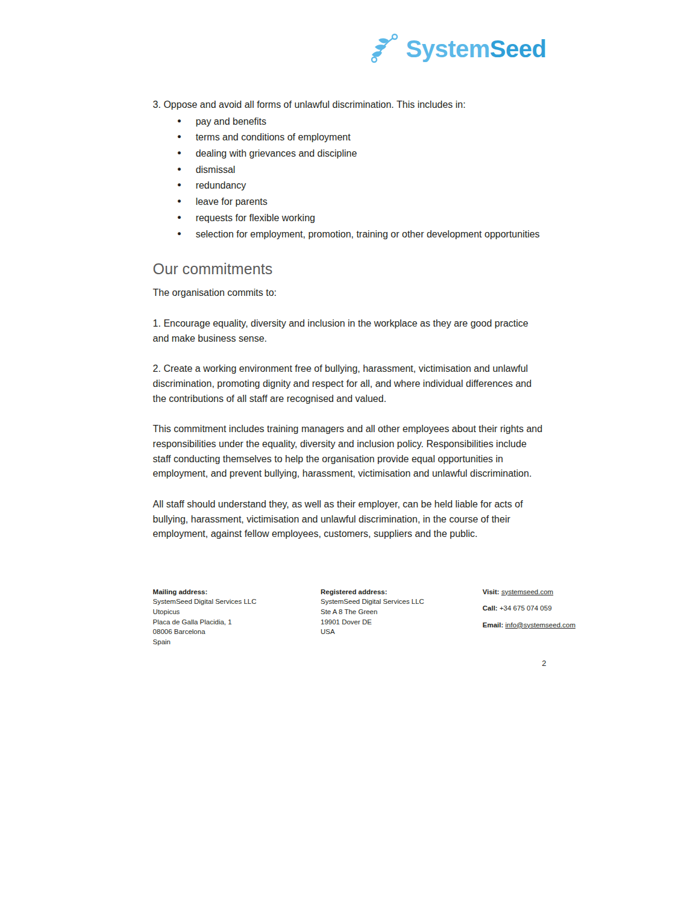System Seed
3. Oppose and avoid all forms of unlawful discrimination. This includes in:
pay and benefits
terms and conditions of employment
dealing with grievances and discipline
dismissal
redundancy
leave for parents
requests for flexible working
selection for employment, promotion, training or other development opportunities
Our commitments
The organisation commits to:
1. Encourage equality, diversity and inclusion in the workplace as they are good practice and make business sense.
2. Create a working environment free of bullying, harassment, victimisation and unlawful discrimination, promoting dignity and respect for all, and where individual differences and the contributions of all staff are recognised and valued.
This commitment includes training managers and all other employees about their rights and responsibilities under the equality, diversity and inclusion policy. Responsibilities include staff conducting themselves to help the organisation provide equal opportunities in employment, and prevent bullying, harassment, victimisation and unlawful discrimination.
All staff should understand they, as well as their employer, can be held liable for acts of bullying, harassment, victimisation and unlawful discrimination, in the course of their employment, against fellow employees, customers, suppliers and the public.
Mailing address:
SystemSeed Digital Services LLC
Utopicus
Placa de Galla Placidia, 1
08006 Barcelona
Spain
Registered address:
SystemSeed Digital Services LLC
Ste A 8 The Green
19901 Dover DE
USA
Visit: systemseed.com
Call: +34 675 074 059
Email: info@systemseed.com
2